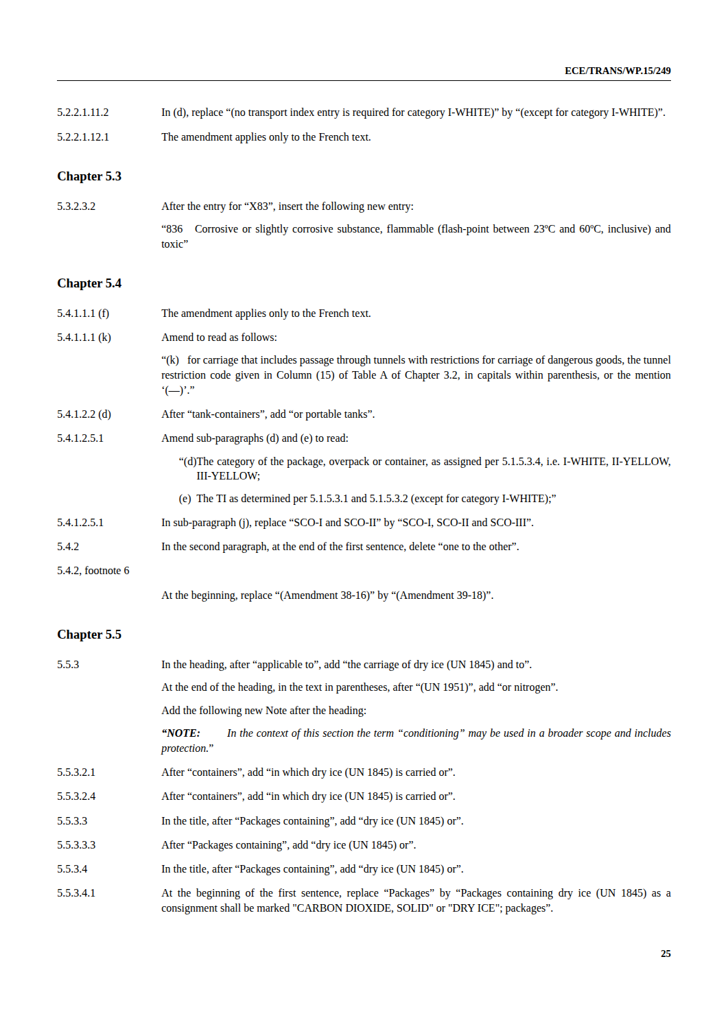ECE/TRANS/WP.15/249
5.2.2.1.11.2
In (d), replace “(no transport index entry is required for category I-WHITE)” by “(except for category I-WHITE)”.
5.2.2.1.12.1
The amendment applies only to the French text.
Chapter 5.3
5.3.2.3.2
After the entry for “X83”, insert the following new entry:
“836 Corrosive or slightly corrosive substance, flammable (flash-point between 23ºC and 60ºC, inclusive) and toxic”
Chapter 5.4
5.4.1.1.1 (f)
The amendment applies only to the French text.
5.4.1.1.1 (k)
Amend to read as follows:
“(k) for carriage that includes passage through tunnels with restrictions for carriage of dangerous goods, the tunnel restriction code given in Column (15) of Table A of Chapter 3.2, in capitals within parenthesis, or the mention ‘(—)’.”
5.4.1.2.2 (d)
After “tank-containers”, add “or portable tanks”.
5.4.1.2.5.1
Amend sub-paragraphs (d) and (e) to read:
“(d)
The category of the package, overpack or container, as assigned per 5.1.5.3.4, i.e. I-WHITE, II-YELLOW, III-YELLOW;
(e)
The TI as determined per 5.1.5.3.1 and 5.1.5.3.2 (except for category I-WHITE);”
5.4.1.2.5.1
In sub-paragraph (j), replace “SCO-I and SCO-II” by “SCO-I, SCO-II and SCO-III”.
5.4.2
In the second paragraph, at the end of the first sentence, delete “one to the other”.
5.4.2, footnote 6
At the beginning, replace “(Amendment 38-16)” by “(Amendment 39-18)”.
Chapter 5.5
5.5.3
In the heading, after “applicable to”, add “the carriage of dry ice (UN 1845) and to”.
At the end of the heading, in the text in parentheses, after “(UN 1951)”, add “or nitrogen”.
Add the following new Note after the heading:
“NOTE: In the context of this section the term “conditioning” may be used in a broader scope and includes protection.”
5.5.3.2.1
After “containers”, add “in which dry ice (UN 1845) is carried or”.
5.5.3.2.4
After “containers”, add “in which dry ice (UN 1845) is carried or”.
5.5.3.3
In the title, after “Packages containing”, add “dry ice (UN 1845) or”.
5.5.3.3.3
After “Packages containing”, add “dry ice (UN 1845) or”.
5.5.3.4
In the title, after “Packages containing”, add “dry ice (UN 1845) or”.
5.5.3.4.1
At the beginning of the first sentence, replace “Packages” by “Packages containing dry ice (UN 1845) as a consignment shall be marked "CARBON DIOXIDE, SOLID" or "DRY ICE"; packages”.
25